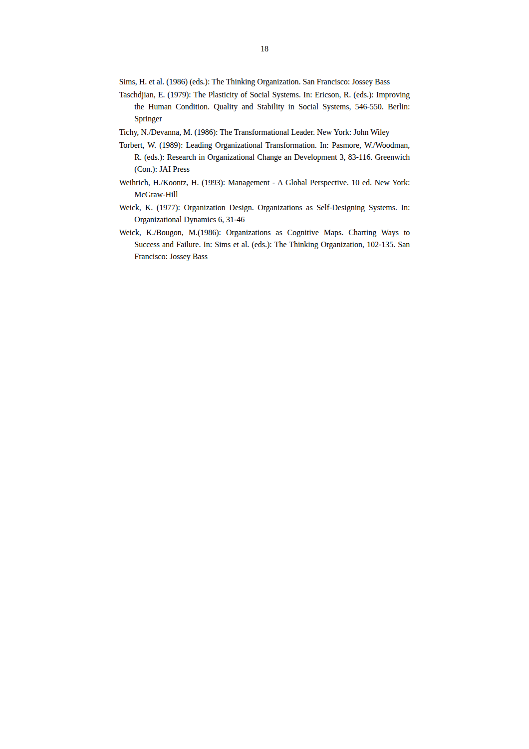18
Sims, H. et al. (1986) (eds.): The Thinking Organization. San Francisco: Jossey Bass
Taschdjian, E. (1979): The Plasticity of Social Systems. In: Ericson, R. (eds.): Improving the Human Condition. Quality and Stability in Social Systems, 546-550. Berlin: Springer
Tichy, N./Devanna, M. (1986): The Transformational Leader. New York: John Wiley
Torbert, W. (1989): Leading Organizational Transformation. In: Pasmore, W./Woodman, R. (eds.): Research in Organizational Change an Development 3, 83-116. Greenwich (Con.): JAI Press
Weihrich, H./Koontz, H. (1993): Management - A Global Perspective. 10 ed. New York: McGraw-Hill
Weick, K. (1977): Organization Design. Organizations as Self-Designing Systems. In: Organizational Dynamics 6, 31-46
Weick, K./Bougon, M.(1986): Organizations as Cognitive Maps. Charting Ways to Success and Failure. In: Sims et al. (eds.): The Thinking Organization, 102-135. San Francisco: Jossey Bass